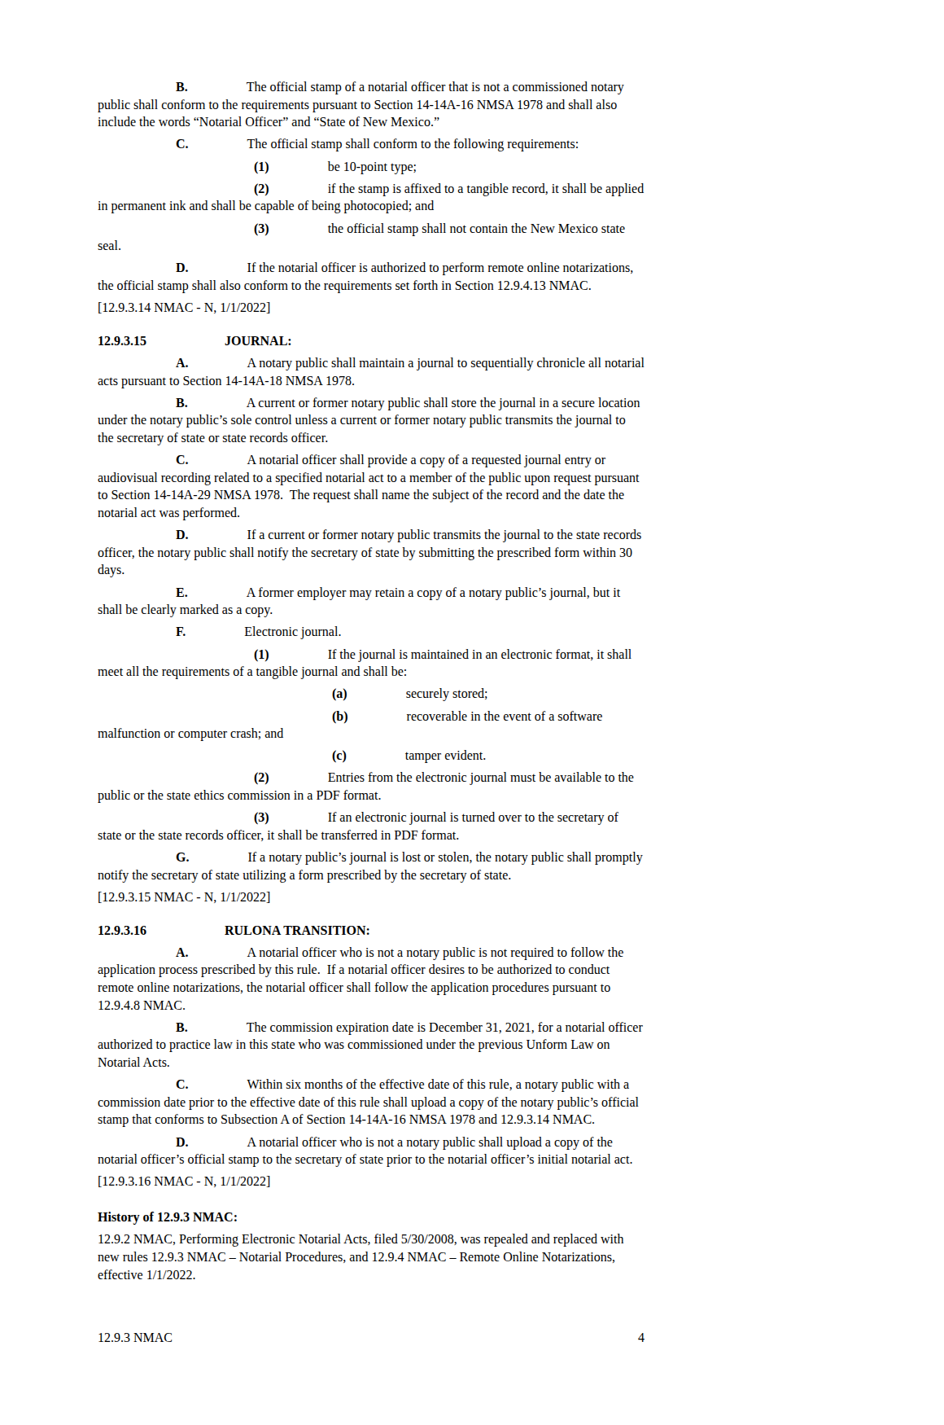B. The official stamp of a notarial officer that is not a commissioned notary public shall conform to the requirements pursuant to Section 14-14A-16 NMSA 1978 and shall also include the words “Notarial Officer” and “State of New Mexico.”
C. The official stamp shall conform to the following requirements:
(1) be 10-point type;
(2) if the stamp is affixed to a tangible record, it shall be applied in permanent ink and shall be capable of being photocopied; and
(3) the official stamp shall not contain the New Mexico state seal.
D. If the notarial officer is authorized to perform remote online notarizations, the official stamp shall also conform to the requirements set forth in Section 12.9.4.13 NMAC.
[12.9.3.14 NMAC - N, 1/1/2022]
12.9.3.15 JOURNAL:
A. A notary public shall maintain a journal to sequentially chronicle all notarial acts pursuant to Section 14-14A-18 NMSA 1978.
B. A current or former notary public shall store the journal in a secure location under the notary public’s sole control unless a current or former notary public transmits the journal to the secretary of state or state records officer.
C. A notarial officer shall provide a copy of a requested journal entry or audiovisual recording related to a specified notarial act to a member of the public upon request pursuant to Section 14-14A-29 NMSA 1978. The request shall name the subject of the record and the date the notarial act was performed.
D. If a current or former notary public transmits the journal to the state records officer, the notary public shall notify the secretary of state by submitting the prescribed form within 30 days.
E. A former employer may retain a copy of a notary public’s journal, but it shall be clearly marked as a copy.
F. Electronic journal.
(1) If the journal is maintained in an electronic format, it shall meet all the requirements of a tangible journal and shall be:
(a) securely stored;
(b) recoverable in the event of a software malfunction or computer crash; and
(c) tamper evident.
(2) Entries from the electronic journal must be available to the public or the state ethics commission in a PDF format.
(3) If an electronic journal is turned over to the secretary of state or the state records officer, it shall be transferred in PDF format.
G. If a notary public’s journal is lost or stolen, the notary public shall promptly notify the secretary of state utilizing a form prescribed by the secretary of state.
[12.9.3.15 NMAC - N, 1/1/2022]
12.9.3.16 RULONA TRANSITION:
A. A notarial officer who is not a notary public is not required to follow the application process prescribed by this rule. If a notarial officer desires to be authorized to conduct remote online notarizations, the notarial officer shall follow the application procedures pursuant to 12.9.4.8 NMAC.
B. The commission expiration date is December 31, 2021, for a notarial officer authorized to practice law in this state who was commissioned under the previous Unform Law on Notarial Acts.
C. Within six months of the effective date of this rule, a notary public with a commission date prior to the effective date of this rule shall upload a copy of the notary public’s official stamp that conforms to Subsection A of Section 14-14A-16 NMSA 1978 and 12.9.3.14 NMAC.
D. A notarial officer who is not a notary public shall upload a copy of the notarial officer’s official stamp to the secretary of state prior to the notarial officer’s initial notarial act.
[12.9.3.16 NMAC - N, 1/1/2022]
History of 12.9.3 NMAC:
12.9.2 NMAC, Performing Electronic Notarial Acts, filed 5/30/2008, was repealed and replaced with new rules 12.9.3 NMAC – Notarial Procedures, and 12.9.4 NMAC – Remote Online Notarizations, effective 1/1/2022.
12.9.3 NMAC 4